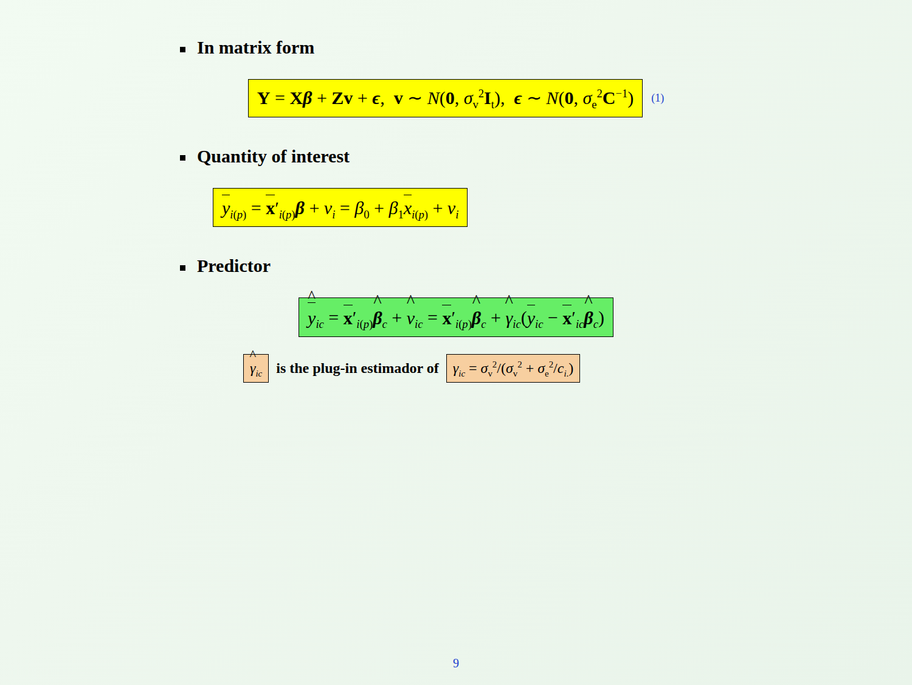In matrix form
Y = Xβ + Zv + ϵ, v ∼ N(0, σv2It), ϵ ∼ N(0, σe2C−1)
(1)
Quantity of interest
yi(p) = x′i(p)β + vi = β0 + β1xi(p) + vi
Predictor
yic = x′i(p)βc + vic = x′i(p)βc + γic(yic − x′icβc)
γic is the plug-in estimador of γic = σv2/(σv2 + σe2/ci.)
9